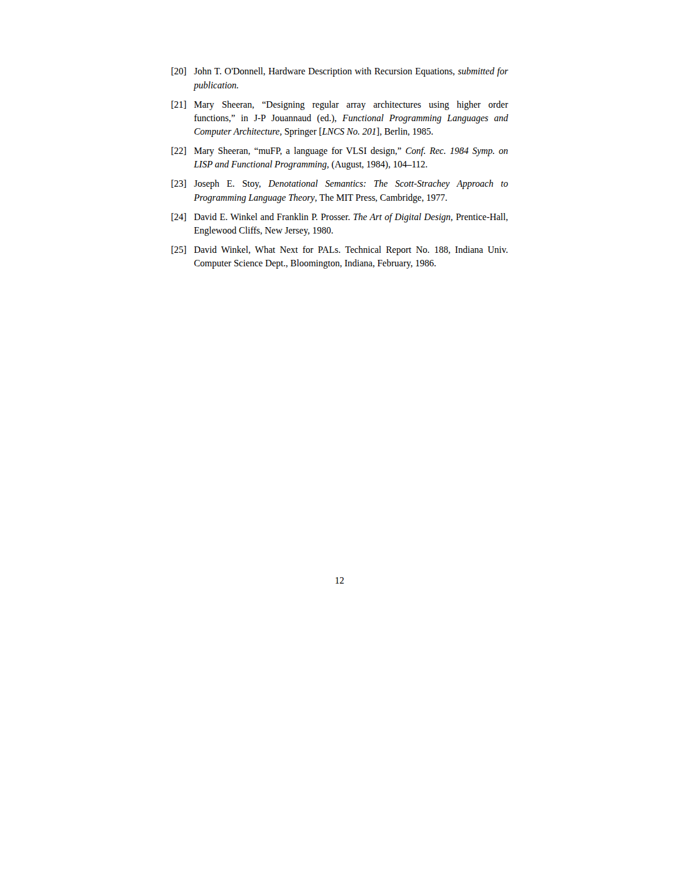[20] John T. O'Donnell, Hardware Description with Recursion Equations, submitted for publication.
[21] Mary Sheeran, “Designing regular array architectures using higher order functions,” in J-P Jouannaud (ed.), Functional Programming Languages and Computer Architecture, Springer [LNCS No. 201], Berlin, 1985.
[22] Mary Sheeran, “muFP, a language for VLSI design,” Conf. Rec. 1984 Symp. on LISP and Functional Programming, (August, 1984), 104–112.
[23] Joseph E. Stoy, Denotational Semantics: The Scott-Strachey Approach to Programming Language Theory, The MIT Press, Cambridge, 1977.
[24] David E. Winkel and Franklin P. Prosser. The Art of Digital Design, Prentice-Hall, Englewood Cliffs, New Jersey, 1980.
[25] David Winkel, What Next for PALs. Technical Report No. 188, Indiana Univ. Computer Science Dept., Bloomington, Indiana, February, 1986.
12